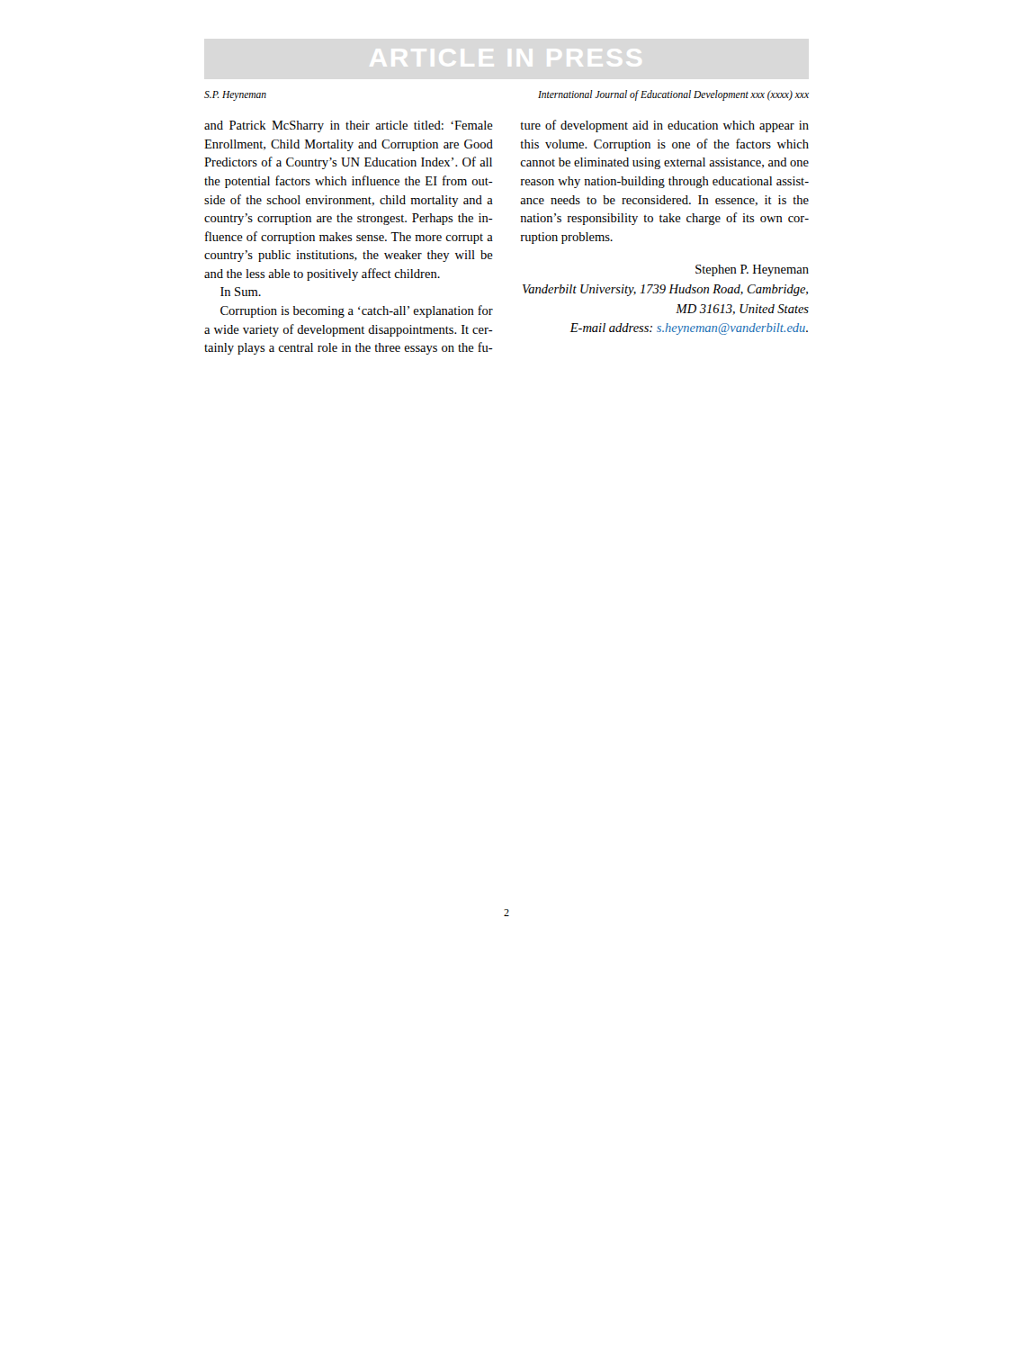ARTICLE IN PRESS
S.P. Heyneman International Journal of Educational Development xxx (xxxx) xxx
and Patrick McSharry in their article titled: ‘Female Enrollment, Child Mortality and Corruption are Good Predictors of a Country’s UN Education Index’. Of all the potential factors which influence the EI from outside of the school environment, child mortality and a country’s corruption are the strongest. Perhaps the influence of corruption makes sense. The more corrupt a country’s public institutions, the weaker they will be and the less able to positively affect children.
In Sum.
Corruption is becoming a ‘catch-all’ explanation for a wide variety of development disappointments. It certainly plays a central role in the three essays on the future of development aid in education which appear in this volume. Corruption is one of the factors which cannot be eliminated using external assistance, and one reason why nation-building through educational assistance needs to be reconsidered. In essence, it is the nation’s responsibility to take charge of its own corruption problems.
Stephen P. Heyneman
Vanderbilt University, 1739 Hudson Road, Cambridge, MD 31613, United States
E-mail address: s.heyneman@vanderbilt.edu.
2